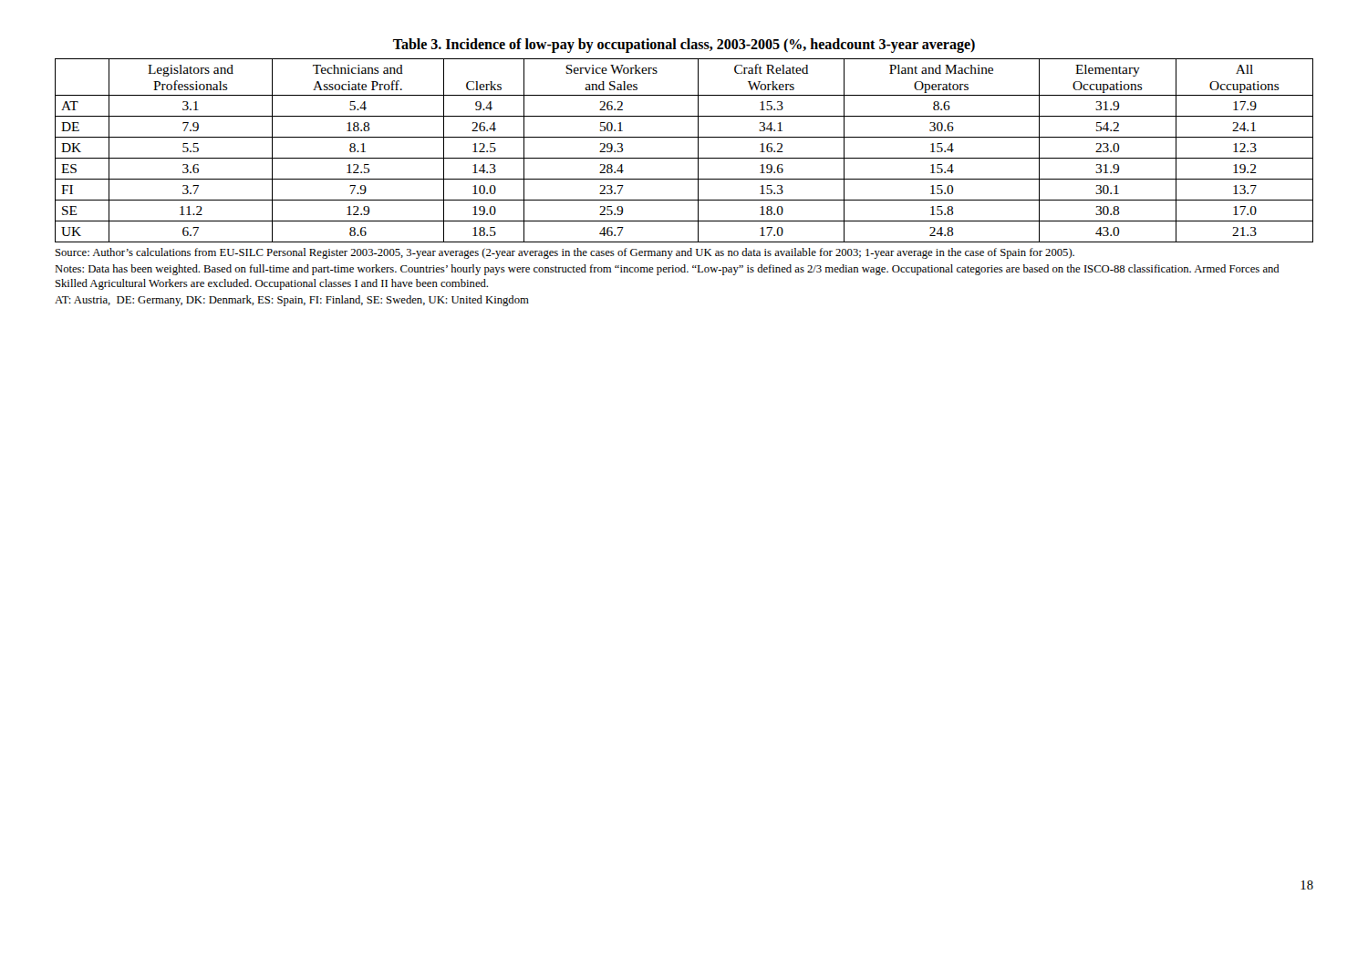Table 3. Incidence of low-pay by occupational class, 2003-2005 (%, headcount 3-year average)
| | Legislators and Professionals | Technicians and Associate Proff. | Clerks | Service Workers and Sales | Craft Related Workers | Plant and Machine Operators | Elementary Occupations | All Occupations |
| --- | --- | --- | --- | --- | --- | --- | --- | --- |
| AT | 3.1 | 5.4 | 9.4 | 26.2 | 15.3 | 8.6 | 31.9 | 17.9 |
| DE | 7.9 | 18.8 | 26.4 | 50.1 | 34.1 | 30.6 | 54.2 | 24.1 |
| DK | 5.5 | 8.1 | 12.5 | 29.3 | 16.2 | 15.4 | 23.0 | 12.3 |
| ES | 3.6 | 12.5 | 14.3 | 28.4 | 19.6 | 15.4 | 31.9 | 19.2 |
| FI | 3.7 | 7.9 | 10.0 | 23.7 | 15.3 | 15.0 | 30.1 | 13.7 |
| SE | 11.2 | 12.9 | 19.0 | 25.9 | 18.0 | 15.8 | 30.8 | 17.0 |
| UK | 6.7 | 8.6 | 18.5 | 46.7 | 17.0 | 24.8 | 43.0 | 21.3 |
Source: Author’s calculations from EU-SILC Personal Register 2003-2005, 3-year averages (2-year averages in the cases of Germany and UK as no data is available for 2003; 1-year average in the case of Spain for 2005).
Notes: Data has been weighted. Based on full-time and part-time workers. Countries’ hourly pays were constructed from “income period. “Low-pay” is defined as 2/3 median wage. Occupational categories are based on the ISCO-88 classification. Armed Forces and Skilled Agricultural Workers are excluded. Occupational classes I and II have been combined.
AT: Austria, DE: Germany, DK: Denmark, ES: Spain, FI: Finland, SE: Sweden, UK: United Kingdom
18